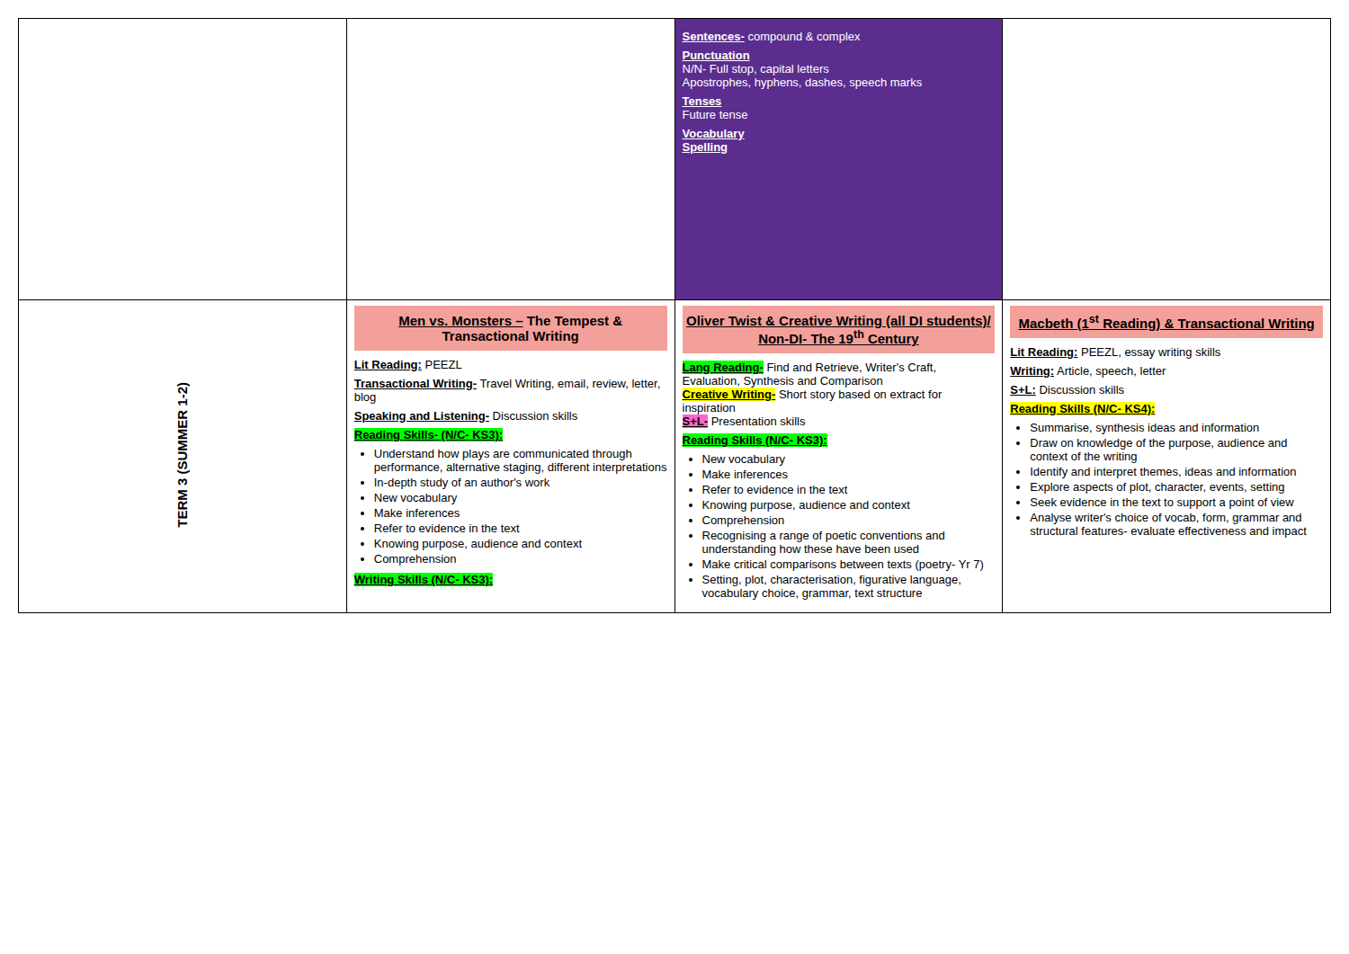| | | Sentences- compound & complex Punctuation N/N- Full stop, capital letters Apostrophes, hyphens, dashes, speech marks Tenses Future tense Vocabulary Spelling | |
| TERM 3 (SUMMER 1-2) | Men vs. Monsters – The Tempest & Transactional Writing Lit Reading: PEEZL Transactional Writing- Travel Writing, email, review, letter, blog Speaking and Listening- Discussion skills Reading Skills- (N/C- KS3): Understand how plays are communicated through performance, alternative staging, different interpretations In-depth study of an author's work New vocabulary Make inferences Refer to evidence in the text Knowing purpose, audience and context Comprehension Writing Skills (N/C- KS3): | Oliver Twist & Creative Writing (all DI students)/ Non-DI- The 19 th Century Lang Reading- Find and Retrieve, Writer's Craft, Evaluation, Synthesis and Comparison Creative Writing- Short story based on extract for inspiration S+L- Presentation skills Reading Skills (N/C- KS3): New vocabulary Make inferences Refer to evidence in the text Knowing purpose, audience and context Comprehension Recognising a range of poetic conventions and understanding how these have been used Make critical comparisons between texts (poetry- Yr 7) Setting, plot, characterisation, figurative language, vocabulary choice, grammar, text structure | Macbeth (1 st Reading) & Transactional Writing Lit Reading: PEEZL, essay writing skills Writing: Article, speech, letter S+L: Discussion skills Reading Skills (N/C- KS4): Summarise, synthesis ideas and information Draw on knowledge of the purpose, audience and context of the writing Identify and interpret themes, ideas and information Explore aspects of plot, character, events, setting Seek evidence in the text to support a point of view Analyse writer's choice of vocab, form, grammar and structural features- evaluate effectiveness and impact |